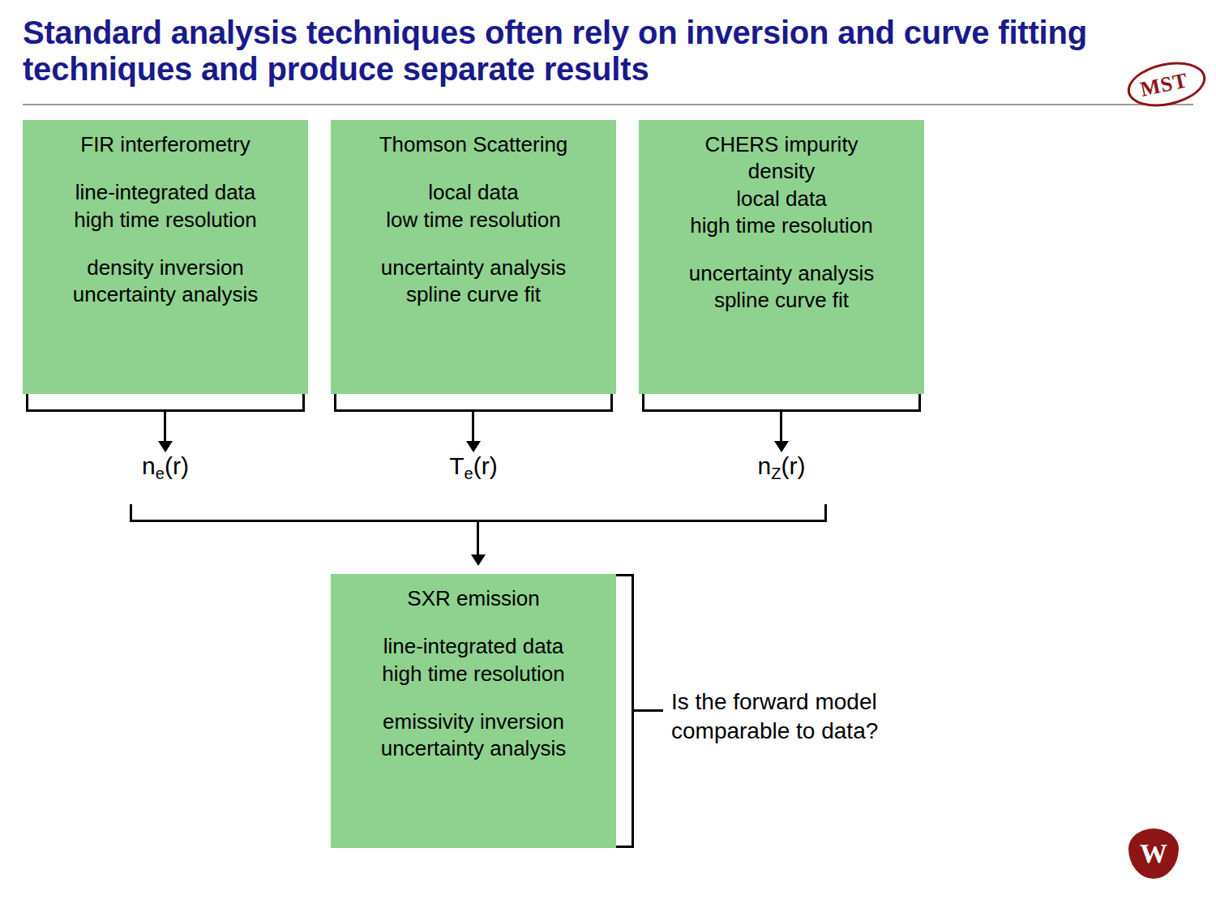Standard analysis techniques often rely on inversion and curve fitting techniques and produce separate results
MST
FIR interferometry
line-integrated data
high time resolution
density inversion
uncertainty analysis
Thomson Scattering
local data
low time resolution
uncertainty analysis
spline curve fit
CHERS impurity
density
local data
high time resolution
uncertainty analysis
spline curve fit
ne(r)
Te(r)
nZ(r)
SXR emission
line-integrated data
high time resolution
emissivity inversion
uncertainty analysis
Is the forward model
comparable to data?
W